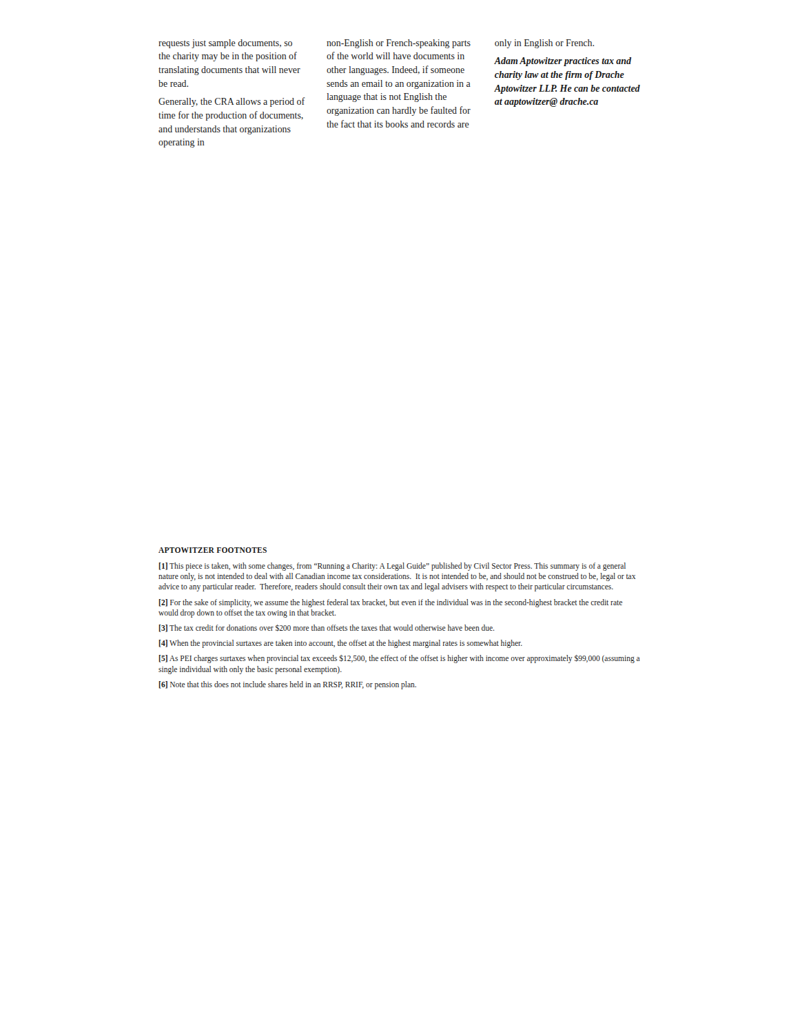requests just sample documents, so the charity may be in the position of translating documents that will never be read.
Generally, the CRA allows a period of time for the production of documents, and understands that organizations operating in
non-English or French-speaking parts of the world will have documents in other languages. Indeed, if someone sends an email to an organization in a language that is not English the organization can hardly be faulted for the fact that its books and records are
only in English or French.
Adam Aptowitzer practices tax and charity law at the firm of Drache Aptowitzer LLP. He can be contacted at aaptowitzer@ drache.ca
Aptowitzer Footnotes
[1] This piece is taken, with some changes, from “Running a Charity: A Legal Guide” published by Civil Sector Press. This summary is of a general nature only, is not intended to deal with all Canadian income tax considerations. It is not intended to be, and should not be construed to be, legal or tax advice to any particular reader. Therefore, readers should consult their own tax and legal advisers with respect to their particular circumstances.
[2] For the sake of simplicity, we assume the highest federal tax bracket, but even if the individual was in the second-highest bracket the credit rate would drop down to offset the tax owing in that bracket.
[3] The tax credit for donations over $200 more than offsets the taxes that would otherwise have been due.
[4] When the provincial surtaxes are taken into account, the offset at the highest marginal rates is somewhat higher.
[5] As PEI charges surtaxes when provincial tax exceeds $12,500, the effect of the offset is higher with income over approximately $99,000 (assuming a single individual with only the basic personal exemption).
[6] Note that this does not include shares held in an RRSP, RRIF, or pension plan.